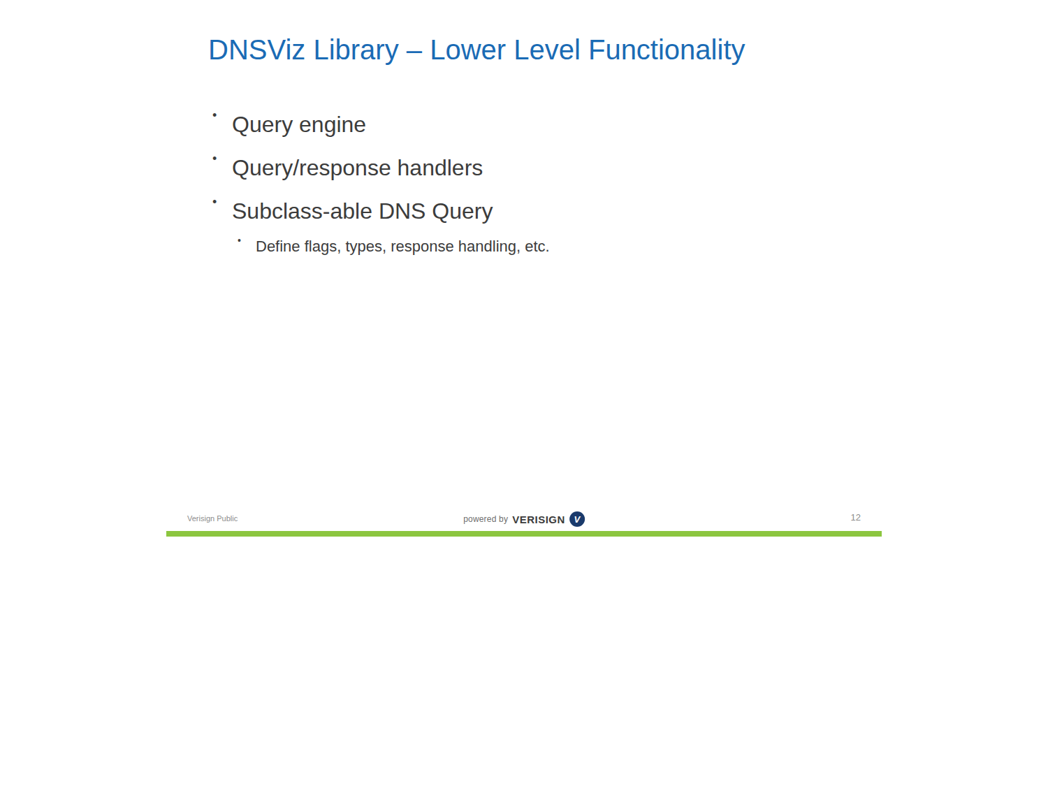DNSViz Library – Lower Level Functionality
Query engine
Query/response handlers
Subclass-able DNS Query
Define flags, types, response handling, etc.
Verisign Public
powered by VERISIGN V
12